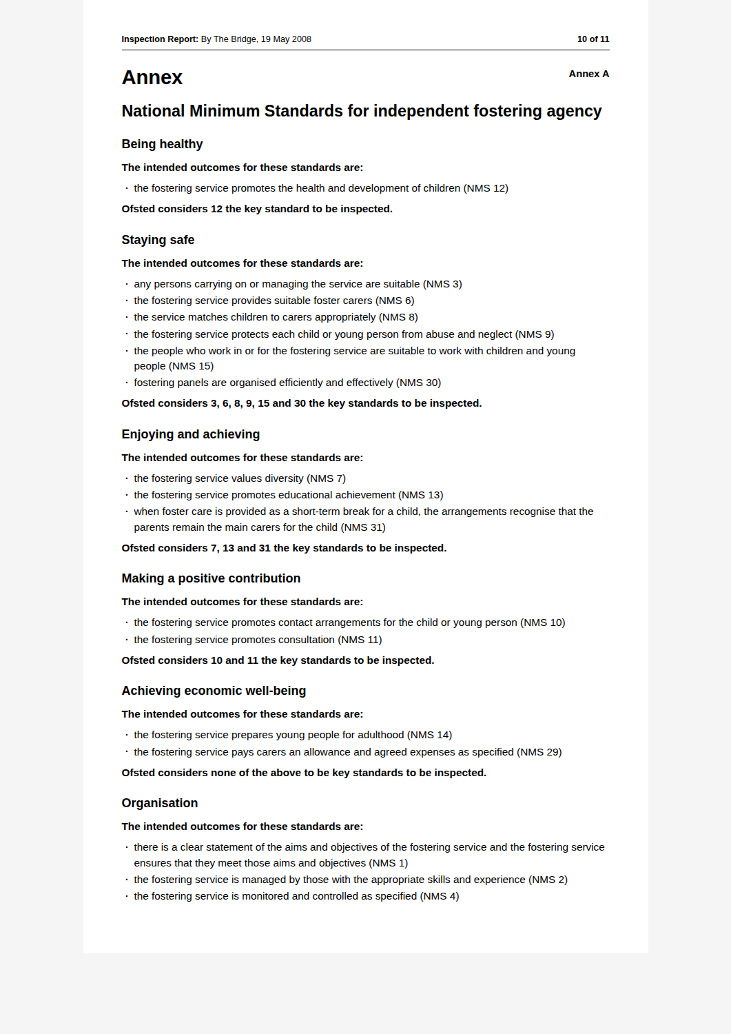Inspection Report: By The Bridge, 19 May 2008
10 of 11
Annex
Annex A
National Minimum Standards for independent fostering agency
Being healthy
The intended outcomes for these standards are:
the fostering service promotes the health and development of children (NMS 12)
Ofsted considers 12 the key standard to be inspected.
Staying safe
The intended outcomes for these standards are:
any persons carrying on or managing the service are suitable (NMS 3)
the fostering service provides suitable foster carers (NMS 6)
the service matches children to carers appropriately (NMS 8)
the fostering service protects each child or young person from abuse and neglect (NMS 9)
the people who work in or for the fostering service are suitable to work with children and young people (NMS 15)
fostering panels are organised efficiently and effectively (NMS 30)
Ofsted considers 3, 6, 8, 9, 15 and 30 the key standards to be inspected.
Enjoying and achieving
The intended outcomes for these standards are:
the fostering service values diversity (NMS 7)
the fostering service promotes educational achievement (NMS 13)
when foster care is provided as a short-term break for a child, the arrangements recognise that the parents remain the main carers for the child (NMS 31)
Ofsted considers 7, 13 and 31 the key standards to be inspected.
Making a positive contribution
The intended outcomes for these standards are:
the fostering service promotes contact arrangements for the child or young person (NMS 10)
the fostering service promotes consultation (NMS 11)
Ofsted considers 10 and 11 the key standards to be inspected.
Achieving economic well-being
The intended outcomes for these standards are:
the fostering service prepares young people for adulthood (NMS 14)
the fostering service pays carers an allowance and agreed expenses as specified (NMS 29)
Ofsted considers none of the above to be key standards to be inspected.
Organisation
The intended outcomes for these standards are:
there is a clear statement of the aims and objectives of the fostering service and the fostering service ensures that they meet those aims and objectives (NMS 1)
the fostering service is managed by those with the appropriate skills and experience (NMS 2)
the fostering service is monitored and controlled as specified (NMS 4)